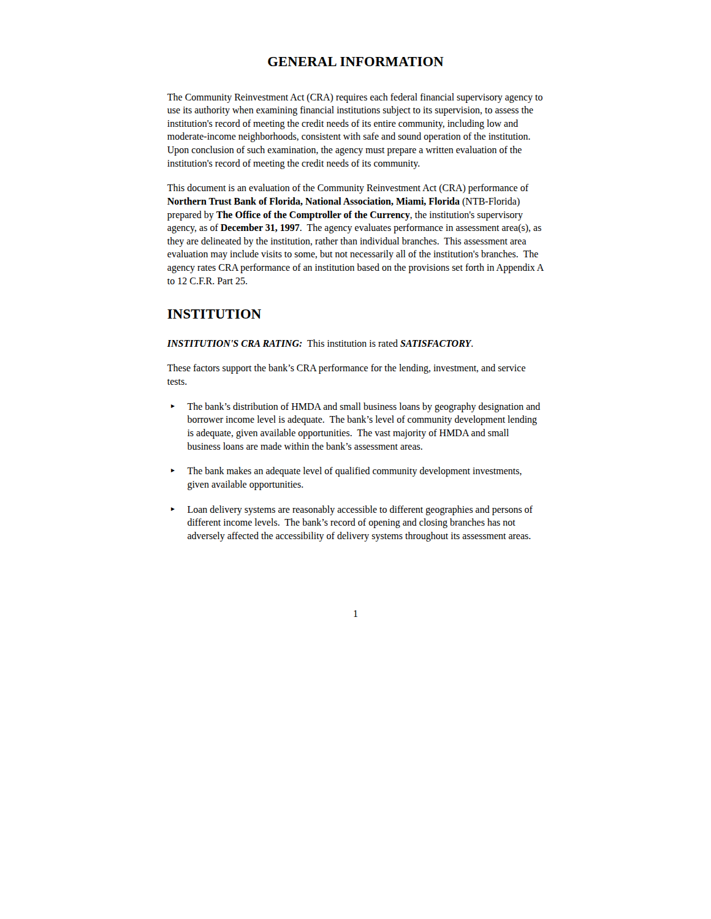GENERAL INFORMATION
The Community Reinvestment Act (CRA) requires each federal financial supervisory agency to use its authority when examining financial institutions subject to its supervision, to assess the institution's record of meeting the credit needs of its entire community, including low and moderate-income neighborhoods, consistent with safe and sound operation of the institution. Upon conclusion of such examination, the agency must prepare a written evaluation of the institution's record of meeting the credit needs of its community.
This document is an evaluation of the Community Reinvestment Act (CRA) performance of Northern Trust Bank of Florida, National Association, Miami, Florida (NTB-Florida) prepared by The Office of the Comptroller of the Currency, the institution's supervisory agency, as of December 31, 1997. The agency evaluates performance in assessment area(s), as they are delineated by the institution, rather than individual branches. This assessment area evaluation may include visits to some, but not necessarily all of the institution's branches. The agency rates CRA performance of an institution based on the provisions set forth in Appendix A to 12 C.F.R. Part 25.
INSTITUTION
INSTITUTION'S CRA RATING: This institution is rated SATISFACTORY.
These factors support the bank’s CRA performance for the lending, investment, and service tests.
The bank’s distribution of HMDA and small business loans by geography designation and borrower income level is adequate. The bank’s level of community development lending is adequate, given available opportunities. The vast majority of HMDA and small business loans are made within the bank’s assessment areas.
The bank makes an adequate level of qualified community development investments, given available opportunities.
Loan delivery systems are reasonably accessible to different geographies and persons of different income levels. The bank’s record of opening and closing branches has not adversely affected the accessibility of delivery systems throughout its assessment areas.
1